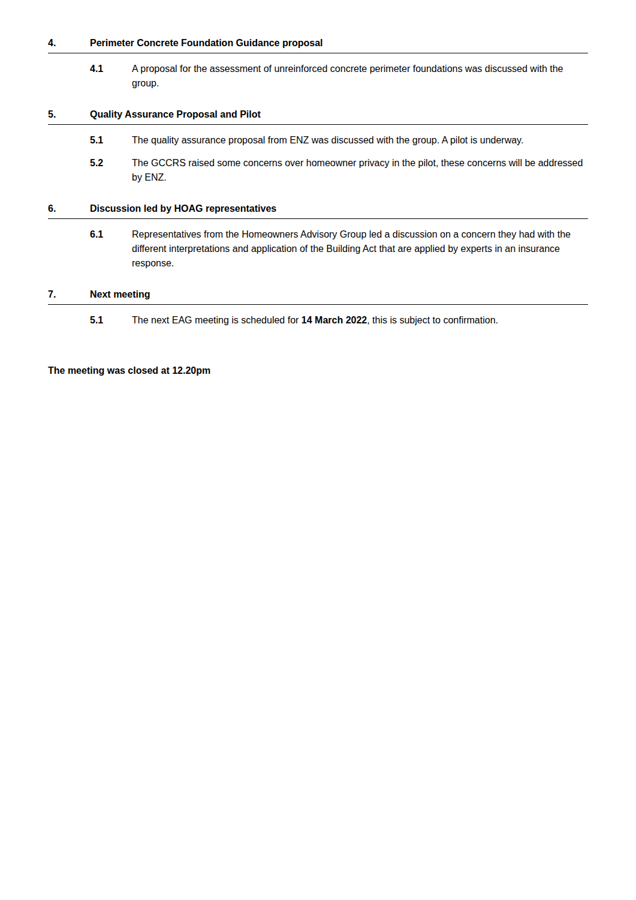4. Perimeter Concrete Foundation Guidance proposal
4.1 A proposal for the assessment of unreinforced concrete perimeter foundations was discussed with the group.
5. Quality Assurance Proposal and Pilot
5.1 The quality assurance proposal from ENZ was discussed with the group. A pilot is underway.
5.2 The GCCRS raised some concerns over homeowner privacy in the pilot, these concerns will be addressed by ENZ.
6. Discussion led by HOAG representatives
6.1 Representatives from the Homeowners Advisory Group led a discussion on a concern they had with the different interpretations and application of the Building Act that are applied by experts in an insurance response.
7. Next meeting
5.1 The next EAG meeting is scheduled for 14 March 2022, this is subject to confirmation.
The meeting was closed at 12.20pm